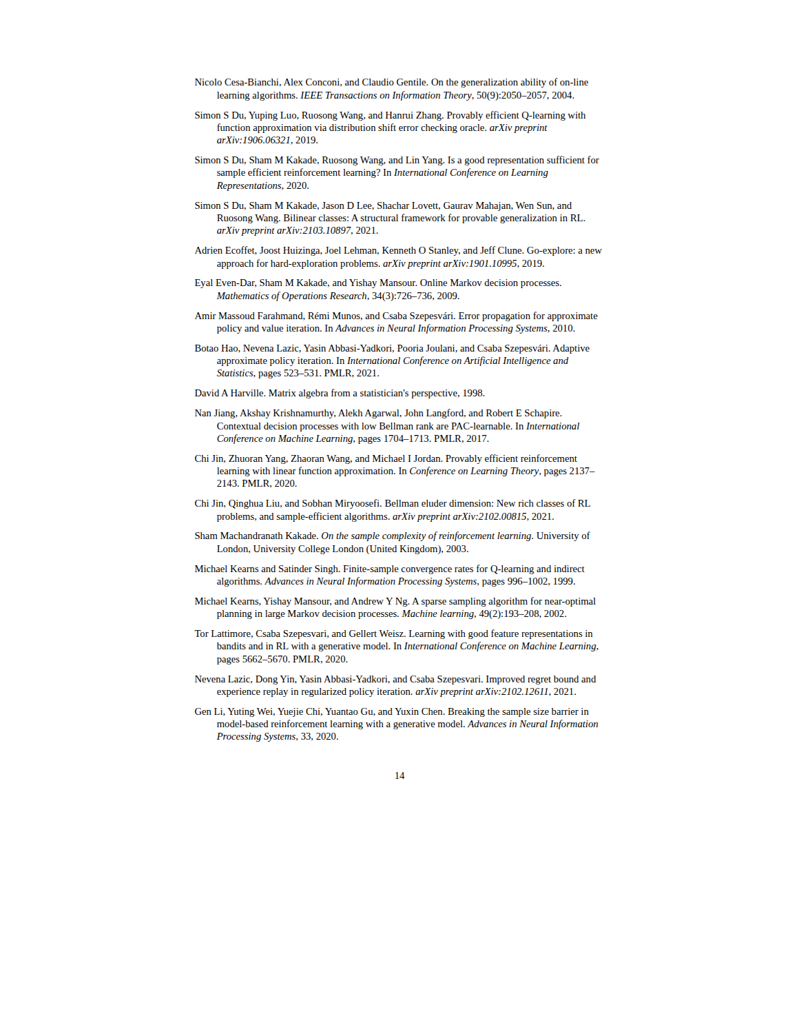Nicolo Cesa-Bianchi, Alex Conconi, and Claudio Gentile. On the generalization ability of on-line learning algorithms. IEEE Transactions on Information Theory, 50(9):2050–2057, 2004.
Simon S Du, Yuping Luo, Ruosong Wang, and Hanrui Zhang. Provably efficient Q-learning with function approximation via distribution shift error checking oracle. arXiv preprint arXiv:1906.06321, 2019.
Simon S Du, Sham M Kakade, Ruosong Wang, and Lin Yang. Is a good representation sufficient for sample efficient reinforcement learning? In International Conference on Learning Representations, 2020.
Simon S Du, Sham M Kakade, Jason D Lee, Shachar Lovett, Gaurav Mahajan, Wen Sun, and Ruosong Wang. Bilinear classes: A structural framework for provable generalization in RL. arXiv preprint arXiv:2103.10897, 2021.
Adrien Ecoffet, Joost Huizinga, Joel Lehman, Kenneth O Stanley, and Jeff Clune. Go-explore: a new approach for hard-exploration problems. arXiv preprint arXiv:1901.10995, 2019.
Eyal Even-Dar, Sham M Kakade, and Yishay Mansour. Online Markov decision processes. Mathematics of Operations Research, 34(3):726–736, 2009.
Amir Massoud Farahmand, Rémi Munos, and Csaba Szepesvári. Error propagation for approximate policy and value iteration. In Advances in Neural Information Processing Systems, 2010.
Botao Hao, Nevena Lazic, Yasin Abbasi-Yadkori, Pooria Joulani, and Csaba Szepesvári. Adaptive approximate policy iteration. In International Conference on Artificial Intelligence and Statistics, pages 523–531. PMLR, 2021.
David A Harville. Matrix algebra from a statistician's perspective, 1998.
Nan Jiang, Akshay Krishnamurthy, Alekh Agarwal, John Langford, and Robert E Schapire. Contextual decision processes with low Bellman rank are PAC-learnable. In International Conference on Machine Learning, pages 1704–1713. PMLR, 2017.
Chi Jin, Zhuoran Yang, Zhaoran Wang, and Michael I Jordan. Provably efficient reinforcement learning with linear function approximation. In Conference on Learning Theory, pages 2137–2143. PMLR, 2020.
Chi Jin, Qinghua Liu, and Sobhan Miryoosefi. Bellman eluder dimension: New rich classes of RL problems, and sample-efficient algorithms. arXiv preprint arXiv:2102.00815, 2021.
Sham Machandranath Kakade. On the sample complexity of reinforcement learning. University of London, University College London (United Kingdom), 2003.
Michael Kearns and Satinder Singh. Finite-sample convergence rates for Q-learning and indirect algorithms. Advances in Neural Information Processing Systems, pages 996–1002, 1999.
Michael Kearns, Yishay Mansour, and Andrew Y Ng. A sparse sampling algorithm for near-optimal planning in large Markov decision processes. Machine learning, 49(2):193–208, 2002.
Tor Lattimore, Csaba Szepesvari, and Gellert Weisz. Learning with good feature representations in bandits and in RL with a generative model. In International Conference on Machine Learning, pages 5662–5670. PMLR, 2020.
Nevena Lazic, Dong Yin, Yasin Abbasi-Yadkori, and Csaba Szepesvari. Improved regret bound and experience replay in regularized policy iteration. arXiv preprint arXiv:2102.12611, 2021.
Gen Li, Yuting Wei, Yuejie Chi, Yuantao Gu, and Yuxin Chen. Breaking the sample size barrier in model-based reinforcement learning with a generative model. Advances in Neural Information Processing Systems, 33, 2020.
14